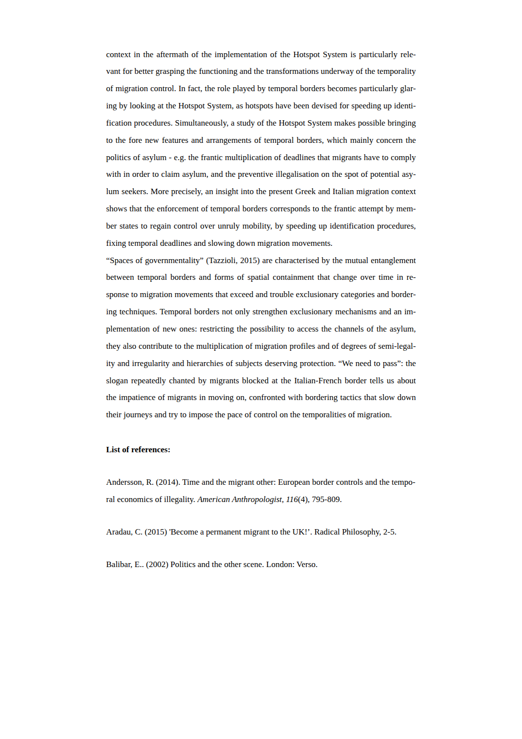context in the aftermath of the implementation of the Hotspot System is particularly relevant for better grasping the functioning and the transformations underway of the temporality of migration control. In fact, the role played by temporal borders becomes particularly glaring by looking at the Hotspot System, as hotspots have been devised for speeding up identification procedures. Simultaneously, a study of the Hotspot System makes possible bringing to the fore new features and arrangements of temporal borders, which mainly concern the politics of asylum - e.g. the frantic multiplication of deadlines that migrants have to comply with in order to claim asylum, and the preventive illegalisation on the spot of potential asylum seekers. More precisely, an insight into the present Greek and Italian migration context shows that the enforcement of temporal borders corresponds to the frantic attempt by member states to regain control over unruly mobility, by speeding up identification procedures, fixing temporal deadlines and slowing down migration movements.
“Spaces of governmentality” (Tazzioli, 2015) are characterised by the mutual entanglement between temporal borders and forms of spatial containment that change over time in response to migration movements that exceed and trouble exclusionary categories and bordering techniques. Temporal borders not only strengthen exclusionary mechanisms and an implementation of new ones: restricting the possibility to access the channels of the asylum, they also contribute to the multiplication of migration profiles and of degrees of semi-legality and irregularity and hierarchies of subjects deserving protection. “We need to pass”: the slogan repeatedly chanted by migrants blocked at the Italian-French border tells us about the impatience of migrants in moving on, confronted with bordering tactics that slow down their journeys and try to impose the pace of control on the temporalities of migration.
List of references:
Andersson, R. (2014). Time and the migrant other: European border controls and the temporal economics of illegality. American Anthropologist, 116(4), 795-809.
Aradau, C. (2015) 'Become a permanent migrant to the UK!’. Radical Philosophy, 2-5.
Balibar, E.. (2002) Politics and the other scene. London: Verso.